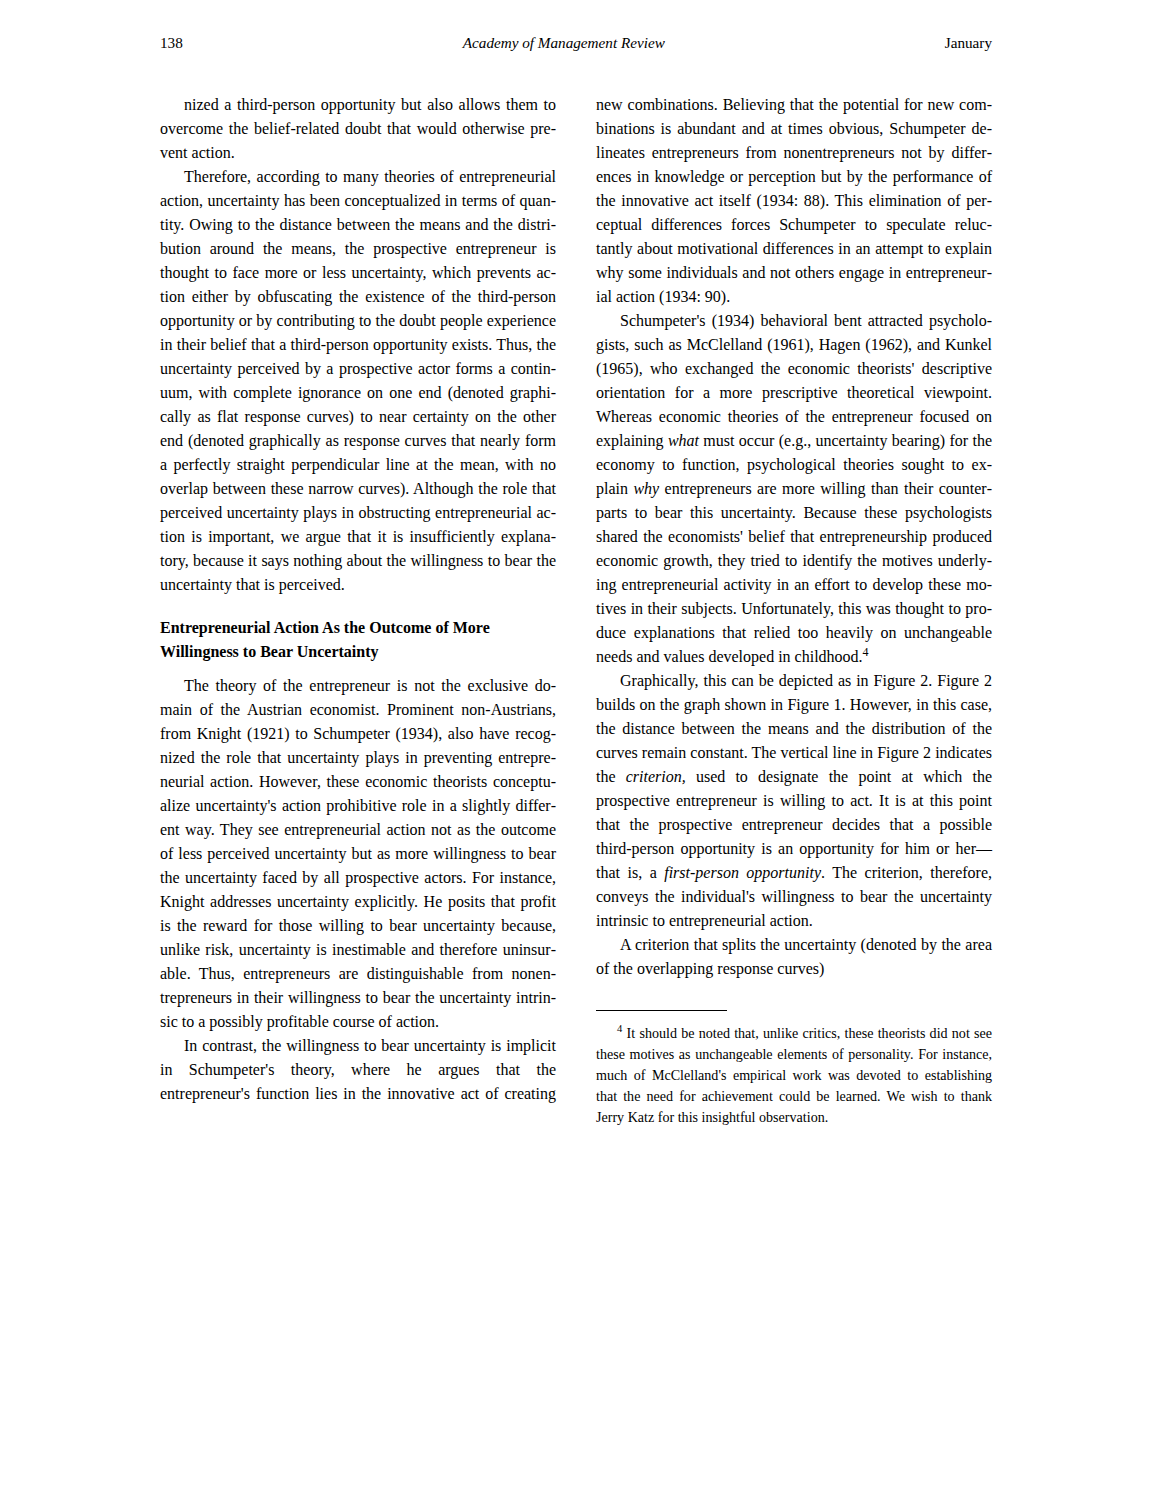138 Academy of Management Review January
nized a third-person opportunity but also allows them to overcome the belief-related doubt that would otherwise prevent action.
Therefore, according to many theories of entrepreneurial action, uncertainty has been conceptualized in terms of quantity. Owing to the distance between the means and the distribution around the means, the prospective entrepreneur is thought to face more or less uncertainty, which prevents action either by obfuscating the existence of the third-person opportunity or by contributing to the doubt people experience in their belief that a third-person opportunity exists. Thus, the uncertainty perceived by a prospective actor forms a continuum, with complete ignorance on one end (denoted graphically as flat response curves) to near certainty on the other end (denoted graphically as response curves that nearly form a perfectly straight perpendicular line at the mean, with no overlap between these narrow curves). Although the role that perceived uncertainty plays in obstructing entrepreneurial action is important, we argue that it is insufficiently explanatory, because it says nothing about the willingness to bear the uncertainty that is perceived.
Entrepreneurial Action As the Outcome of More Willingness to Bear Uncertainty
The theory of the entrepreneur is not the exclusive domain of the Austrian economist. Prominent non-Austrians, from Knight (1921) to Schumpeter (1934), also have recognized the role that uncertainty plays in preventing entrepreneurial action. However, these economic theorists conceptualize uncertainty's action prohibitive role in a slightly different way. They see entrepreneurial action not as the outcome of less perceived uncertainty but as more willingness to bear the uncertainty faced by all prospective actors. For instance, Knight addresses uncertainty explicitly. He posits that profit is the reward for those willing to bear uncertainty because, unlike risk, uncertainty is inestimable and therefore uninsurable. Thus, entrepreneurs are distinguishable from nonentrepreneurs in their willingness to bear the uncertainty intrinsic to a possibly profitable course of action.
In contrast, the willingness to bear uncertainty is implicit in Schumpeter's theory, where he argues that the entrepreneur's function lies in the innovative act of creating new combinations. Believing that the potential for new combinations is abundant and at times obvious, Schumpeter delineates entrepreneurs from nonentrepreneurs not by differences in knowledge or perception but by the performance of the innovative act itself (1934: 88). This elimination of perceptual differences forces Schumpeter to speculate reluctantly about motivational differences in an attempt to explain why some individuals and not others engage in entrepreneurial action (1934: 90).
Schumpeter's (1934) behavioral bent attracted psychologists, such as McClelland (1961), Hagen (1962), and Kunkel (1965), who exchanged the economic theorists' descriptive orientation for a more prescriptive theoretical viewpoint. Whereas economic theories of the entrepreneur focused on explaining what must occur (e.g., uncertainty bearing) for the economy to function, psychological theories sought to explain why entrepreneurs are more willing than their counterparts to bear this uncertainty. Because these psychologists shared the economists' belief that entrepreneurship produced economic growth, they tried to identify the motives underlying entrepreneurial activity in an effort to develop these motives in their subjects. Unfortunately, this was thought to produce explanations that relied too heavily on unchangeable needs and values developed in childhood.4
Graphically, this can be depicted as in Figure 2. Figure 2 builds on the graph shown in Figure 1. However, in this case, the distance between the means and the distribution of the curves remain constant. The vertical line in Figure 2 indicates the criterion, used to designate the point at which the prospective entrepreneur is willing to act. It is at this point that the prospective entrepreneur decides that a possible third-person opportunity is an opportunity for him or her—that is, a first-person opportunity. The criterion, therefore, conveys the individual's willingness to bear the uncertainty intrinsic to entrepreneurial action.
A criterion that splits the uncertainty (denoted by the area of the overlapping response curves)
4 It should be noted that, unlike critics, these theorists did not see these motives as unchangeable elements of personality. For instance, much of McClelland's empirical work was devoted to establishing that the need for achievement could be learned. We wish to thank Jerry Katz for this insightful observation.